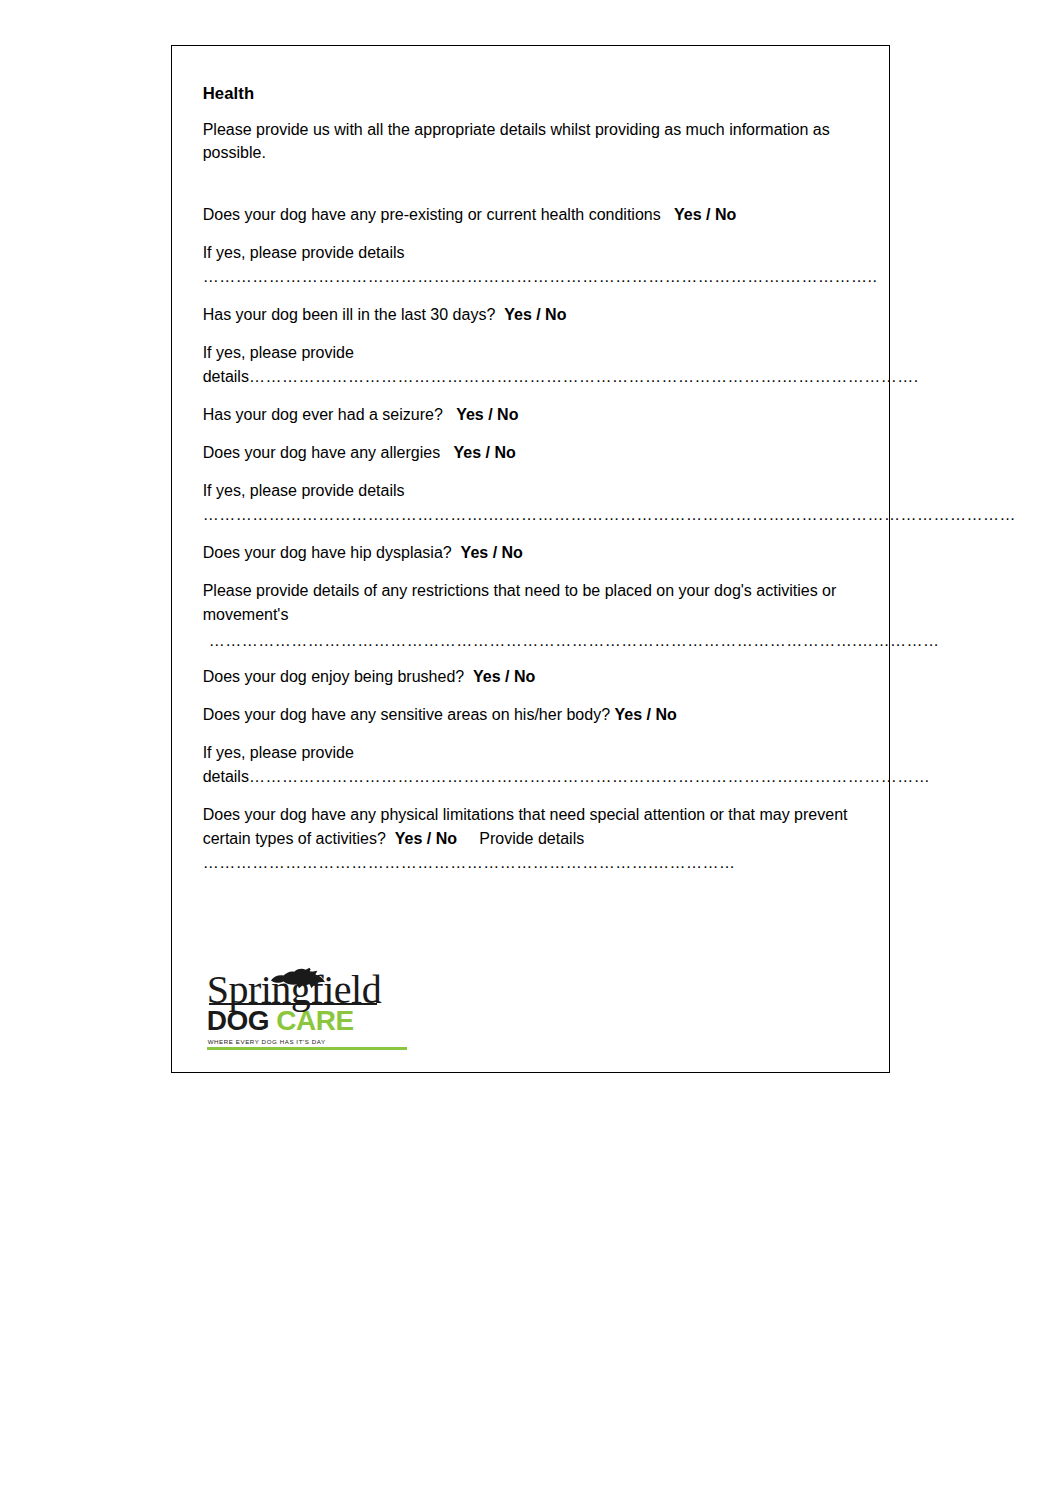Health
Please provide us with all the appropriate details whilst providing as much information as possible.
Does your dog have any pre-existing or current health conditions Yes / No
If yes, please provide details …………………………………………………………………………………………….……………..
Has your dog been ill in the last 30 days? Yes / No
If yes, please provide details…………………………………………………………………………………….…………………….
Has your dog ever had a seizure? Yes / No
Does your dog have any allergies Yes / No
If yes, please provide details …………………………………………….……………………………………………………………………………………
Does your dog have hip dysplasia? Yes / No
Please provide details of any restrictions that need to be placed on your dog's activities or movement's ……………………………………………………………………………………………………….……………
Does your dog enjoy being brushed? Yes / No
Does your dog have any sensitive areas on his/her body? Yes / No
If yes, please provide details……………………………………………………………………………………….……………………
Does your dog have any physical limitations that need special attention or that may prevent certain types of activities? Yes / No Provide details ……………………………………………………………………….……………
Springfield
DOG CARE
WHERE EVERY DOG HAS IT'S DAY